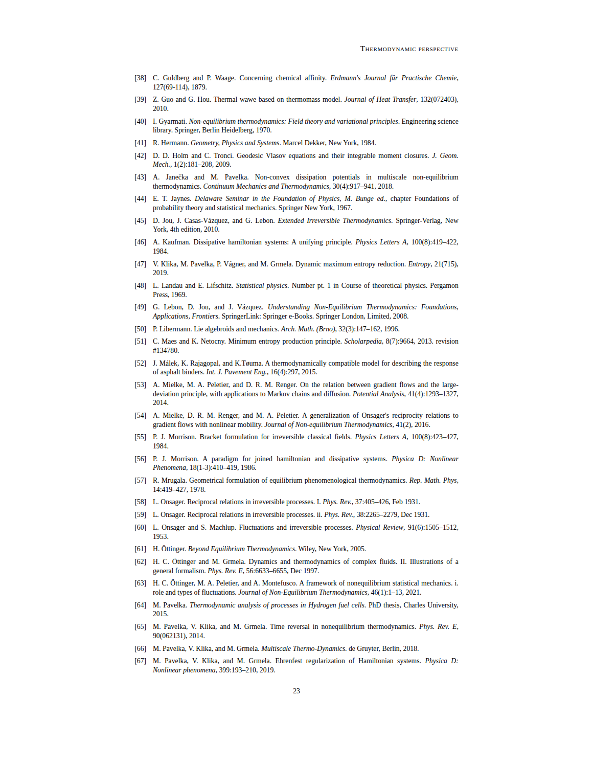Thermodynamic perspective
[38] C. Guldberg and P. Waage. Concerning chemical affinity. Erdmann's Journal für Practische Chemie, 127(69-114), 1879.
[39] Z. Guo and G. Hou. Thermal wawe based on thermomass model. Journal of Heat Transfer, 132(072403), 2010.
[40] I. Gyarmati. Non-equilibrium thermodynamics: Field theory and variational principles. Engineering science library. Springer, Berlin Heidelberg, 1970.
[41] R. Hermann. Geometry, Physics and Systems. Marcel Dekker, New York, 1984.
[42] D. D. Holm and C. Tronci. Geodesic Vlasov equations and their integrable moment closures. J. Geom. Mech., 1(2):181–208, 2009.
[43] A. Janečka and M. Pavelka. Non-convex dissipation potentials in multiscale non-equilibrium thermodynamics. Continuum Mechanics and Thermodynamics, 30(4):917–941, 2018.
[44] E. T. Jaynes. Delaware Seminar in the Foundation of Physics, M. Bunge ed., chapter Foundations of probability theory and statistical mechanics. Springer New York, 1967.
[45] D. Jou, J. Casas-Vázquez, and G. Lebon. Extended Irreversible Thermodynamics. Springer-Verlag, New York, 4th edition, 2010.
[46] A. Kaufman. Dissipative hamiltonian systems: A unifying principle. Physics Letters A, 100(8):419–422, 1984.
[47] V. Klika, M. Pavelka, P. Vágner, and M. Grmela. Dynamic maximum entropy reduction. Entropy, 21(715), 2019.
[48] L. Landau and E. Lifschitz. Statistical physics. Number pt. 1 in Course of theoretical physics. Pergamon Press, 1969.
[49] G. Lebon, D. Jou, and J. Vázquez. Understanding Non-Equilibrium Thermodynamics: Foundations, Applications, Frontiers. SpringerLink: Springer e-Books. Springer London, Limited, 2008.
[50] P. Libermann. Lie algebroids and mechanics. Arch. Math. (Brno), 32(3):147–162, 1996.
[51] C. Maes and K. Netocny. Minimum entropy production principle. Scholarpedia, 8(7):9664, 2013. revision #134780.
[52] J. Málek, K. Rajagopal, and K.Tøuma. A thermodynamically compatible model for describing the response of asphalt binders. Int. J. Pavement Eng., 16(4):297, 2015.
[53] A. Mielke, M. A. Peletier, and D. R. M. Renger. On the relation between gradient flows and the large-deviation principle, with applications to Markov chains and diffusion. Potential Analysis, 41(4):1293–1327, 2014.
[54] A. Mielke, D. R. M. Renger, and M. A. Peletier. A generalization of Onsager's reciprocity relations to gradient flows with nonlinear mobility. Journal of Non-equilibrium Thermodynamics, 41(2), 2016.
[55] P. J. Morrison. Bracket formulation for irreversible classical fields. Physics Letters A, 100(8):423–427, 1984.
[56] P. J. Morrison. A paradigm for joined hamiltonian and dissipative systems. Physica D: Nonlinear Phenomena, 18(1-3):410–419, 1986.
[57] R. Mrugala. Geometrical formulation of equilibrium phenomenological thermodynamics. Rep. Math. Phys, 14:419–427, 1978.
[58] L. Onsager. Reciprocal relations in irreversible processes. I. Phys. Rev., 37:405–426, Feb 1931.
[59] L. Onsager. Reciprocal relations in irreversible processes. ii. Phys. Rev., 38:2265–2279, Dec 1931.
[60] L. Onsager and S. Machlup. Fluctuations and irreversible processes. Physical Review, 91(6):1505–1512, 1953.
[61] H. Öttinger. Beyond Equilibrium Thermodynamics. Wiley, New York, 2005.
[62] H. C. Öttinger and M. Grmela. Dynamics and thermodynamics of complex fluids. II. Illustrations of a general formalism. Phys. Rev. E, 56:6633–6655, Dec 1997.
[63] H. C. Öttinger, M. A. Peletier, and A. Montefusco. A framework of nonequilibrium statistical mechanics. i. role and types of fluctuations. Journal of Non-Equilibrium Thermodynamics, 46(1):1–13, 2021.
[64] M. Pavelka. Thermodynamic analysis of processes in Hydrogen fuel cells. PhD thesis, Charles University, 2015.
[65] M. Pavelka, V. Klika, and M. Grmela. Time reversal in nonequilibrium thermodynamics. Phys. Rev. E, 90(062131), 2014.
[66] M. Pavelka, V. Klika, and M. Grmela. Multiscale Thermo-Dynamics. de Gruyter, Berlin, 2018.
[67] M. Pavelka, V. Klika, and M. Grmela. Ehrenfest regularization of Hamiltonian systems. Physica D: Nonlinear phenomena, 399:193–210, 2019.
23